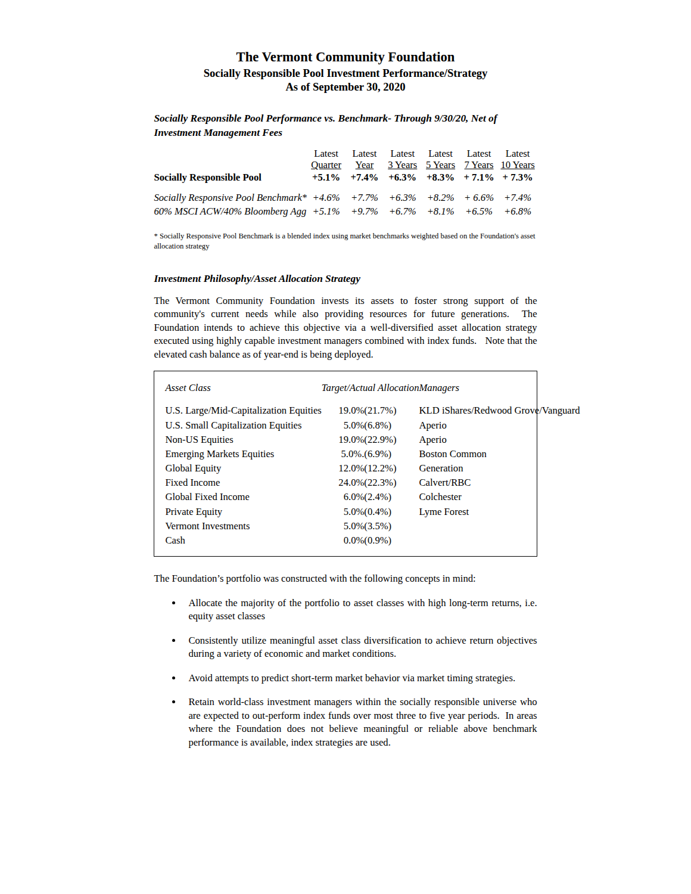The Vermont Community Foundation
Socially Responsible Pool Investment Performance/Strategy
As of September 30, 2020
Socially Responsible Pool Performance vs. Benchmark- Through 9/30/20, Net of Investment Management Fees
| | Latest Quarter | Latest Year | Latest 3 Years | Latest 5 Years | Latest 7 Years | Latest 10 Years |
| --- | --- | --- | --- | --- | --- | --- |
| Socially Responsible Pool | +5.1% | +7.4% | +6.3% | +8.3% | + 7.1% | + 7.3% |
| Socially Responsive Pool Benchmark* | +4.6% | +7.7% | +6.3% | +8.2% | + 6.6% | +7.4% |
| 60% MSCI ACW/40% Bloomberg Agg | +5.1% | +9.7% | +6.7% | +8.1% | +6.5% | +6.8% |
* Socially Responsive Pool Benchmark is a blended index using market benchmarks weighted based on the Foundation's asset allocation strategy
Investment Philosophy/Asset Allocation Strategy
The Vermont Community Foundation invests its assets to foster strong support of the community's current needs while also providing resources for future generations. The Foundation intends to achieve this objective via a well-diversified asset allocation strategy executed using highly capable investment managers combined with index funds. Note that the elevated cash balance as of year-end is being deployed.
| Asset Class | Target/Actual Allocation | Managers |
| --- | --- | --- |
| U.S. Large/Mid-Capitalization Equities | 19.0% | (21.7%) | KLD iShares/Redwood Grove/Vanguard |
| U.S. Small Capitalization Equities | 5.0% | (6.8%) | Aperio |
| Non-US Equities | 19.0% | (22.9%) | Aperio |
| Emerging Markets Equities | 5.0%. | (6.9%) | Boston Common |
| Global Equity | 12.0% | (12.2%) | Generation |
| Fixed Income | 24.0% | (22.3%) | Calvert/RBC |
| Global Fixed Income | 6.0% | (2.4%) | Colchester |
| Private Equity | 5.0% | (0.4%) | Lyme Forest |
| Vermont Investments | 5.0% | (3.5%) | |
| Cash | 0.0% | (0.9%) | |
The Foundation’s portfolio was constructed with the following concepts in mind:
Allocate the majority of the portfolio to asset classes with high long-term returns, i.e. equity asset classes
Consistently utilize meaningful asset class diversification to achieve return objectives during a variety of economic and market conditions.
Avoid attempts to predict short-term market behavior via market timing strategies.
Retain world-class investment managers within the socially responsible universe who are expected to out-perform index funds over most three to five year periods. In areas where the Foundation does not believe meaningful or reliable above benchmark performance is available, index strategies are used.